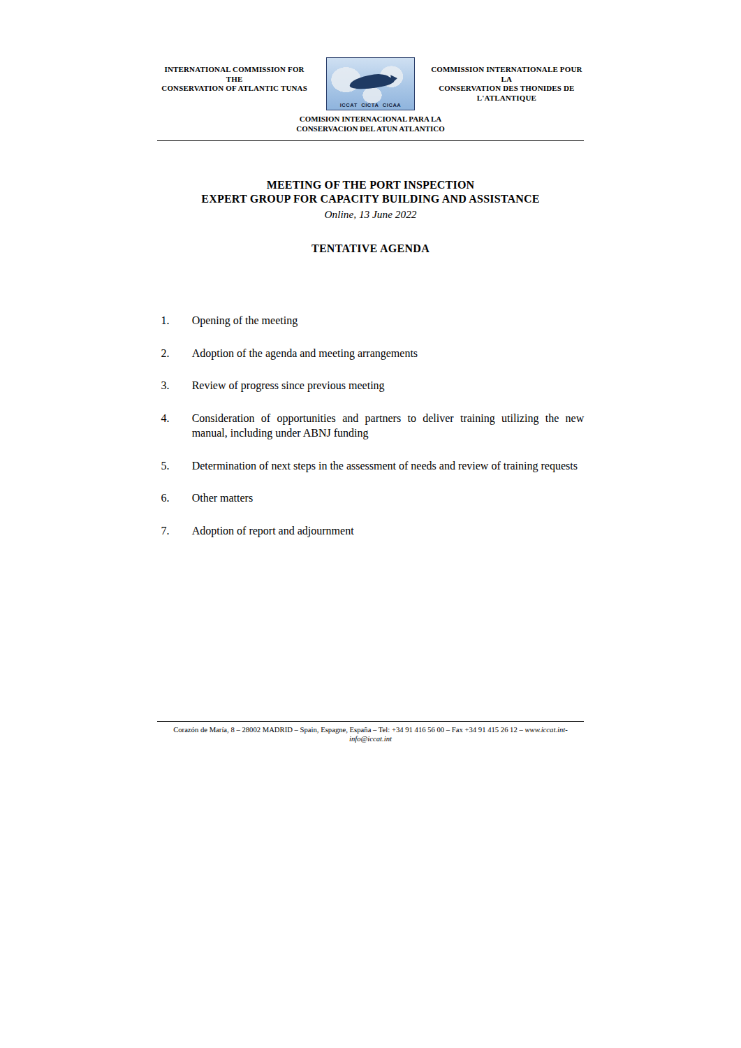International Commission for the
Conservation of Atlantic Tunas
ICCAT CICTA CICAA
Commission Internationale pour la
Conservation des Thonides de l'Atlantique
Comision Internacional para la
Conservacion del Atun Atlantico
MEETING OF THE PORT INSPECTION
EXPERT GROUP FOR CAPACITY BUILDING AND ASSISTANCE
Online, 13 June 2022
TENTATIVE AGENDA
Opening of the meeting
Adoption of the agenda and meeting arrangements
Review of progress since previous meeting
Consideration of opportunities and partners to deliver training utilizing the new manual, including under ABNJ funding
Determination of next steps in the assessment of needs and review of training requests
Other matters
Adoption of report and adjournment
Corazón de María, 8 – 28002 MADRID – Spain, Espagne, España – Tel: +34 91 416 56 00 – Fax +34 91 415 26 12 – www.iccat.int- info@iccat.int